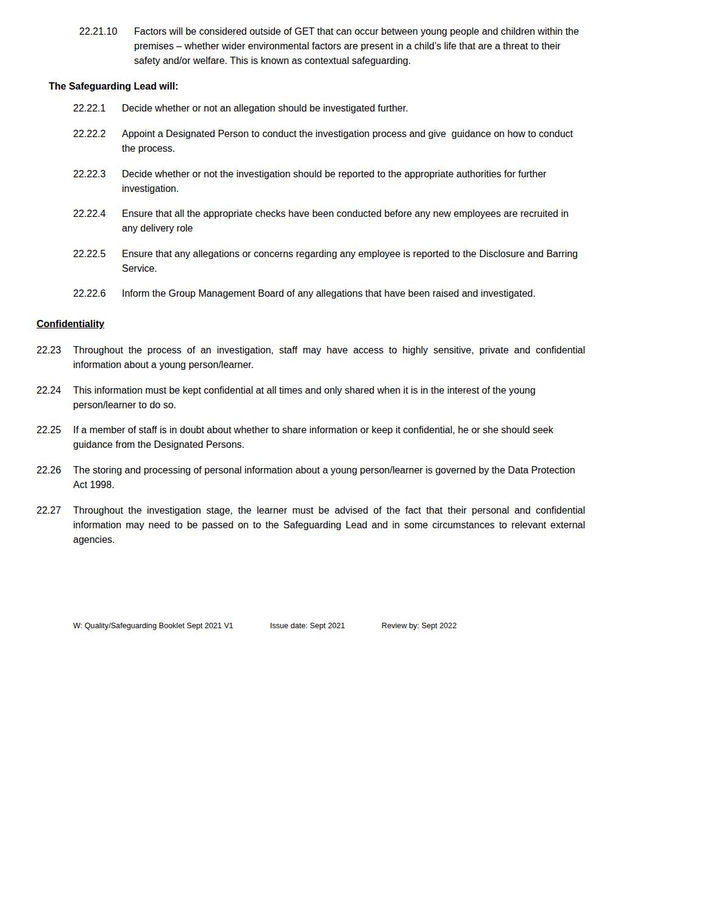22.21.10
Factors will be considered outside of GET that can occur between young people and children within the premises – whether wider environmental factors are present in a child’s life that are a threat to their safety and/or welfare. This is known as contextual safeguarding.
The Safeguarding Lead will:
22.22.1
Decide whether or not an allegation should be investigated further.
22.22.2
Appoint a Designated Person to conduct the investigation process and give guidance on how to conduct the process.
22.22.3
Decide whether or not the investigation should be reported to the appropriate authorities for further investigation.
22.22.4
Ensure that all the appropriate checks have been conducted before any new employees are recruited in any delivery role
22.22.5
Ensure that any allegations or concerns regarding any employee is reported to the Disclosure and Barring Service.
22.22.6
Inform the Group Management Board of any allegations that have been raised and investigated.
Confidentiality
22.23
Throughout the process of an investigation, staff may have access to highly sensitive, private and confidential information about a young person/learner.
22.24
This information must be kept confidential at all times and only shared when it is in the interest of the young person/learner to do so.
22.25
If a member of staff is in doubt about whether to share information or keep it confidential, he or she should seek guidance from the Designated Persons.
22.26
The storing and processing of personal information about a young person/learner is governed by the Data Protection Act 1998.
22.27
Throughout the investigation stage, the learner must be advised of the fact that their personal and confidential information may need to be passed on to the Safeguarding Lead and in some circumstances to relevant external agencies.
W: Quality/Safeguarding Booklet Sept 2021 V1 Issue date: Sept 2021 Review by: Sept 2022